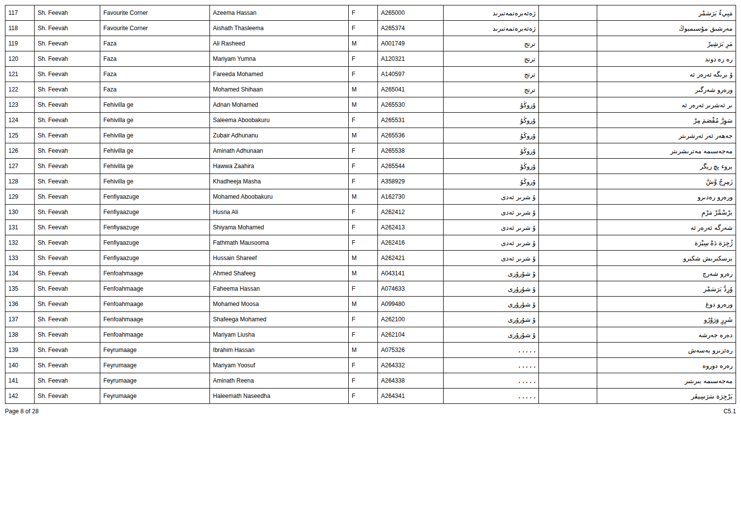| 117 | Sh. Feevah | Favourite Corner | Azeema Hassan | F | A265000 | ژەئەبرەتمەتىرىد | | مَبِيءٌ بَرَسَمْر |
| 118 | Sh. Feevah | Favourite Corner | Aishath Thasleema | F | A265374 | ژەئەبرەتمەتىرىد | | مەرشىق مۇسىمبوڭ |
| 119 | Sh. Feevah | Faza | Ali Rasheed | M | A001749 | ترتج | | مَرِ بَرَشِيرٌ |
| 120 | Sh. Feevah | Faza | Mariyam Yumna | F | A120321 | ترتج | | ره ره دوند |
| 121 | Sh. Feevah | Faza | Fareeda Mohamed | F | A140597 | ترتج | | ۇ برىگە ئەرەر ئە |
| 122 | Sh. Feevah | Faza | Mohamed Shihaan | M | A265041 | ترتج | | ورەرو شەرگىر |
| 123 | Sh. Feevah | Fehivilla ge | Adnan Mohamed | M | A265530 | ۇروڭۇ | | ىر ئەشرىر ئەرەر ئە |
| 124 | Sh. Feevah | Fehivilla ge | Saleema Aboobakuru | F | A265531 | ۇروڭۇ | | سَوِرَّ مُقْصَمَ مِرْ |
| 125 | Sh. Feevah | Fehivilla ge | Zubair Adhunanu | M | A265536 | ۇروڭۇ | | جەھەر ئەر ئەرشرىتر |
| 126 | Sh. Feevah | Fehivilla ge | Aminath Adhunaan | F | A265538 | ۇروڭۇ | | مەجەسىمە مەترىشرىتر |
| 127 | Sh. Feevah | Fehivilla ge | Hawwa Zaahira | F | A265544 | ۇروڭۇ | | بروء پچ ریگر |
| 128 | Sh. Feevah | Fehivilla ge | Khadheeja Masha | F | A358929 | ۇروڭۇ | | زَمِرِجٌ وَّشَّ |
| 129 | Sh. Feevah | Fenfiyaazuge | Mohamed Aboobakuru | M | A162730 | ۇ شرىر ئەدى | | ورەرو رەدىرو |
| 130 | Sh. Feevah | Fenfiyaazuge | Husna Ali | F | A262412 | ۇ شرىر ئەدى | | برْسْمَّرْ مَرْمِ |
| 131 | Sh. Feevah | Fenfiyaazuge | Shiyama Mohamed | F | A262413 | ۇ شرىر ئەدى | | شەرگە ئەرەر ئە |
| 132 | Sh. Feevah | Fenfiyaazuge | Fathmath Mausooma | F | A262416 | ۇ شرىر ئەدى | | ژُجِرَة دَهْ سِبْرَة |
| 133 | Sh. Feevah | Fenfiyaazuge | Hussain Shareef | M | A262421 | ۇ شرىر ئەدى | | برسكىرىش شكىرو |
| 134 | Sh. Feevah | Fenfoahmaage | Ahmed Shafeeg | M | A043141 | ۇ شۇرۇرى | | رەرو شەرچ |
| 135 | Sh. Feevah | Fenfoahmaage | Faheema Hassan | F | A074633 | ۇ شۇرۇرى | | ۇرِدَّ بَرَسَمْر |
| 136 | Sh. Feevah | Fenfoahmaage | Mohamed Moosa | M | A099480 | ۇ شۇرۇرى | | ورەرو دوغ |
| 137 | Sh. Feevah | Fenfoahmaage | Shafeega Mohamed | F | A262100 | ۇ شۇرۇرى | | شَرِرٍ وَرَوْرُو |
| 138 | Sh. Feevah | Fenfoahmaage | Mariyam Liusha | F | A262104 | ۇ شۇرۇرى | | دەرە جەرشە |
| 139 | Sh. Feevah | Feyrumaage | Ibrahim Hassan | M | A075326 | ، ، ، ، ، | | رەئزىرو بەسەش |
| 140 | Sh. Feevah | Feyrumaage | Mariyam Yoosuf | F | A264332 | ، ، ، ، ، | | رەرە دوروە |
| 141 | Sh. Feevah | Feyrumaage | Aminath Reena | F | A264338 | ، ، ، ، ، | | مەجەسىمە بىرىتىر |
| 142 | Sh. Feevah | Feyrumaage | Haleemath Naseedha | F | A264341 | ، ، ، ، ، | | بَرْجِرَة سَرَسِيقَر |
Page 8 of 28 C5.1